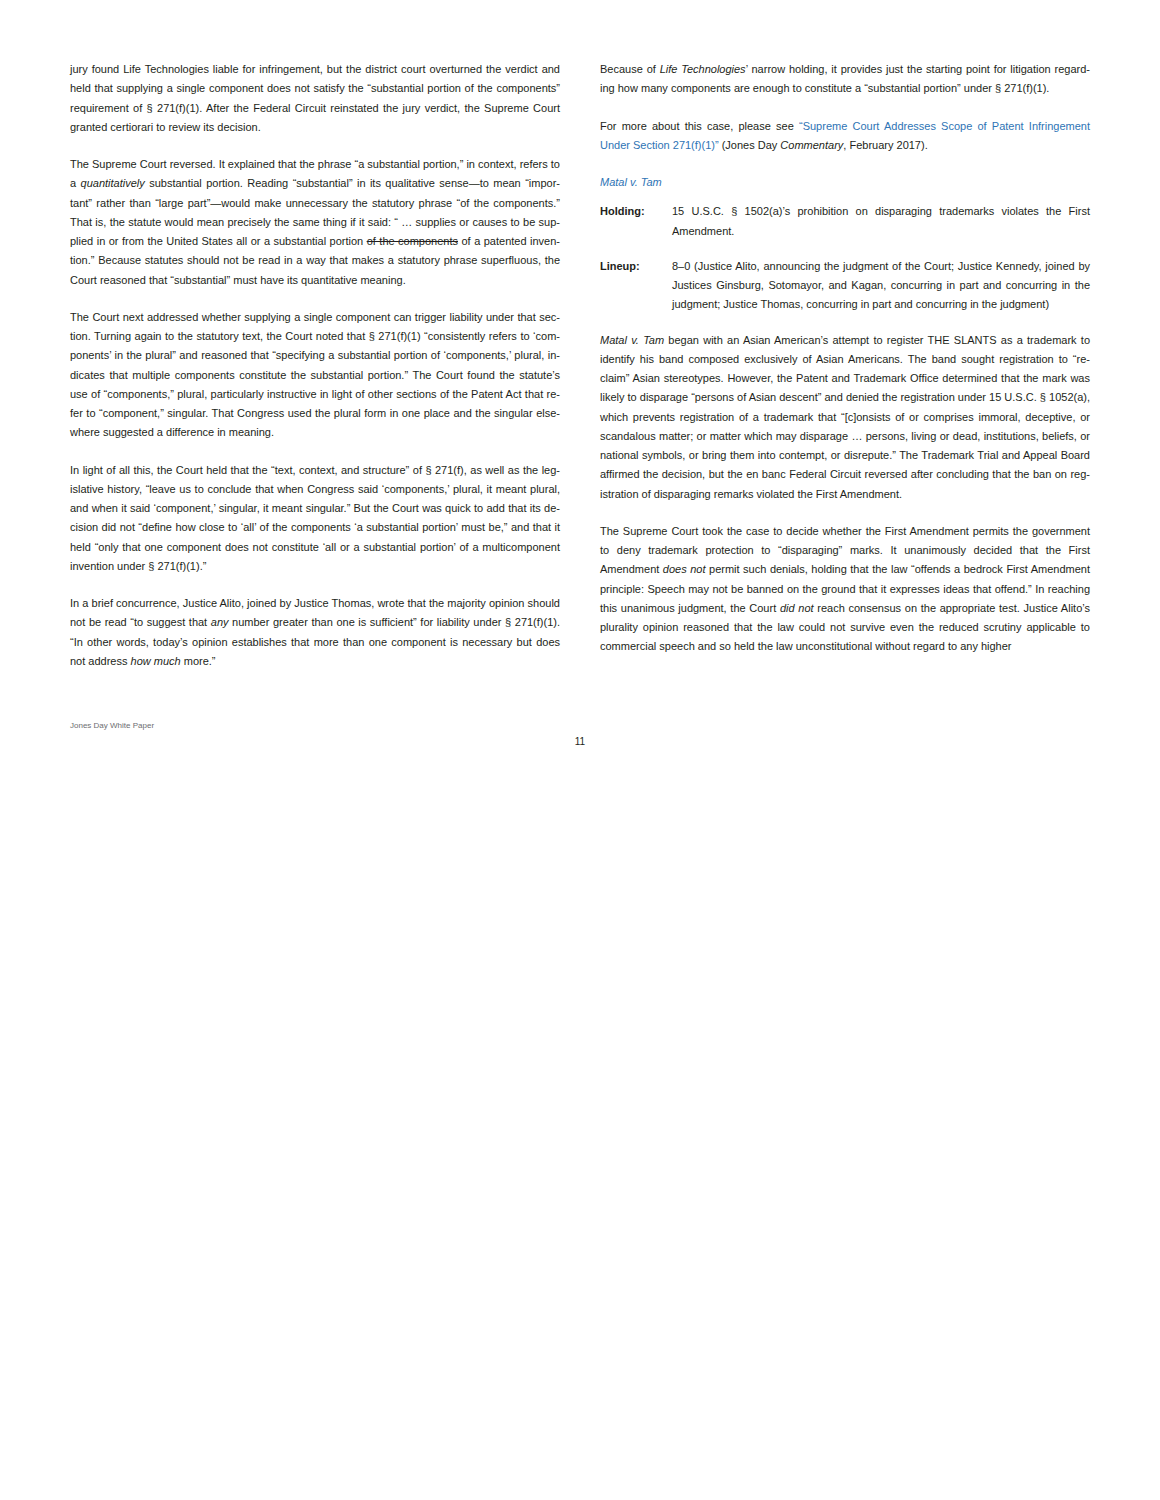jury found Life Technologies liable for infringement, but the district court overturned the verdict and held that supplying a single component does not satisfy the “substantial portion of the components” requirement of § 271(f)(1). After the Federal Circuit reinstated the jury verdict, the Supreme Court granted certiorari to review its decision.
The Supreme Court reversed. It explained that the phrase “a substantial portion,” in context, refers to a quantitatively substantial portion. Reading “substantial” in its qualitative sense—to mean “important” rather than “large part”—would make unnecessary the statutory phrase “of the components.” That is, the statute would mean precisely the same thing if it said: “ … supplies or causes to be supplied in or from the United States all or a substantial portion of the components of a patented invention.” Because statutes should not be read in a way that makes a statutory phrase superfluous, the Court reasoned that “substantial” must have its quantitative meaning.
The Court next addressed whether supplying a single component can trigger liability under that section. Turning again to the statutory text, the Court noted that § 271(f)(1) “consistently refers to ‘components’ in the plural” and reasoned that “specifying a substantial portion of ‘components,’ plural, indicates that multiple components constitute the substantial portion.” The Court found the statute’s use of “components,” plural, particularly instructive in light of other sections of the Patent Act that refer to “component,” singular. That Congress used the plural form in one place and the singular elsewhere suggested a difference in meaning.
In light of all this, the Court held that the “text, context, and structure” of § 271(f), as well as the legislative history, “leave us to conclude that when Congress said ‘components,’ plural, it meant plural, and when it said ‘component,’ singular, it meant singular.” But the Court was quick to add that its decision did not “define how close to ‘all’ of the components ‘a substantial portion’ must be,” and that it held “only that one component does not constitute ‘all or a substantial portion’ of a multicomponent invention under § 271(f)(1).”
In a brief concurrence, Justice Alito, joined by Justice Thomas, wrote that the majority opinion should not be read “to suggest that any number greater than one is sufficient” for liability under § 271(f)(1). “In other words, today’s opinion establishes that more than one component is necessary but does not address how much more.”
Because of Life Technologies’ narrow holding, it provides just the starting point for litigation regarding how many components are enough to constitute a “substantial portion” under § 271(f)(1).
For more about this case, please see “Supreme Court Addresses Scope of Patent Infringement Under Section 271(f)(1)” (Jones Day Commentary, February 2017).
Matal v. Tam
Holding:
15 U.S.C. § 1502(a)’s prohibition on disparaging trademarks violates the First Amendment.
Lineup:
8–0 (Justice Alito, announcing the judgment of the Court; Justice Kennedy, joined by Justices Ginsburg, Sotomayor, and Kagan, concurring in part and concurring in the judgment; Justice Thomas, concurring in part and concurring in the judgment)
Matal v. Tam began with an Asian American’s attempt to register THE SLANTS as a trademark to identify his band composed exclusively of Asian Americans. The band sought registration to “reclaim” Asian stereotypes. However, the Patent and Trademark Office determined that the mark was likely to disparage “persons of Asian descent” and denied the registration under 15 U.S.C. § 1052(a), which prevents registration of a trademark that “[c]onsists of or comprises immoral, deceptive, or scandalous matter; or matter which may disparage … persons, living or dead, institutions, beliefs, or national symbols, or bring them into contempt, or disrepute.” The Trademark Trial and Appeal Board affirmed the decision, but the en banc Federal Circuit reversed after concluding that the ban on registration of disparaging remarks violated the First Amendment.
The Supreme Court took the case to decide whether the First Amendment permits the government to deny trademark protection to “disparaging” marks. It unanimously decided that the First Amendment does not permit such denials, holding that the law “offends a bedrock First Amendment principle: Speech may not be banned on the ground that it expresses ideas that offend.” In reaching this unanimous judgment, the Court did not reach consensus on the appropriate test. Justice Alito’s plurality opinion reasoned that the law could not survive even the reduced scrutiny applicable to commercial speech and so held the law unconstitutional without regard to any higher
Jones Day White Paper
11